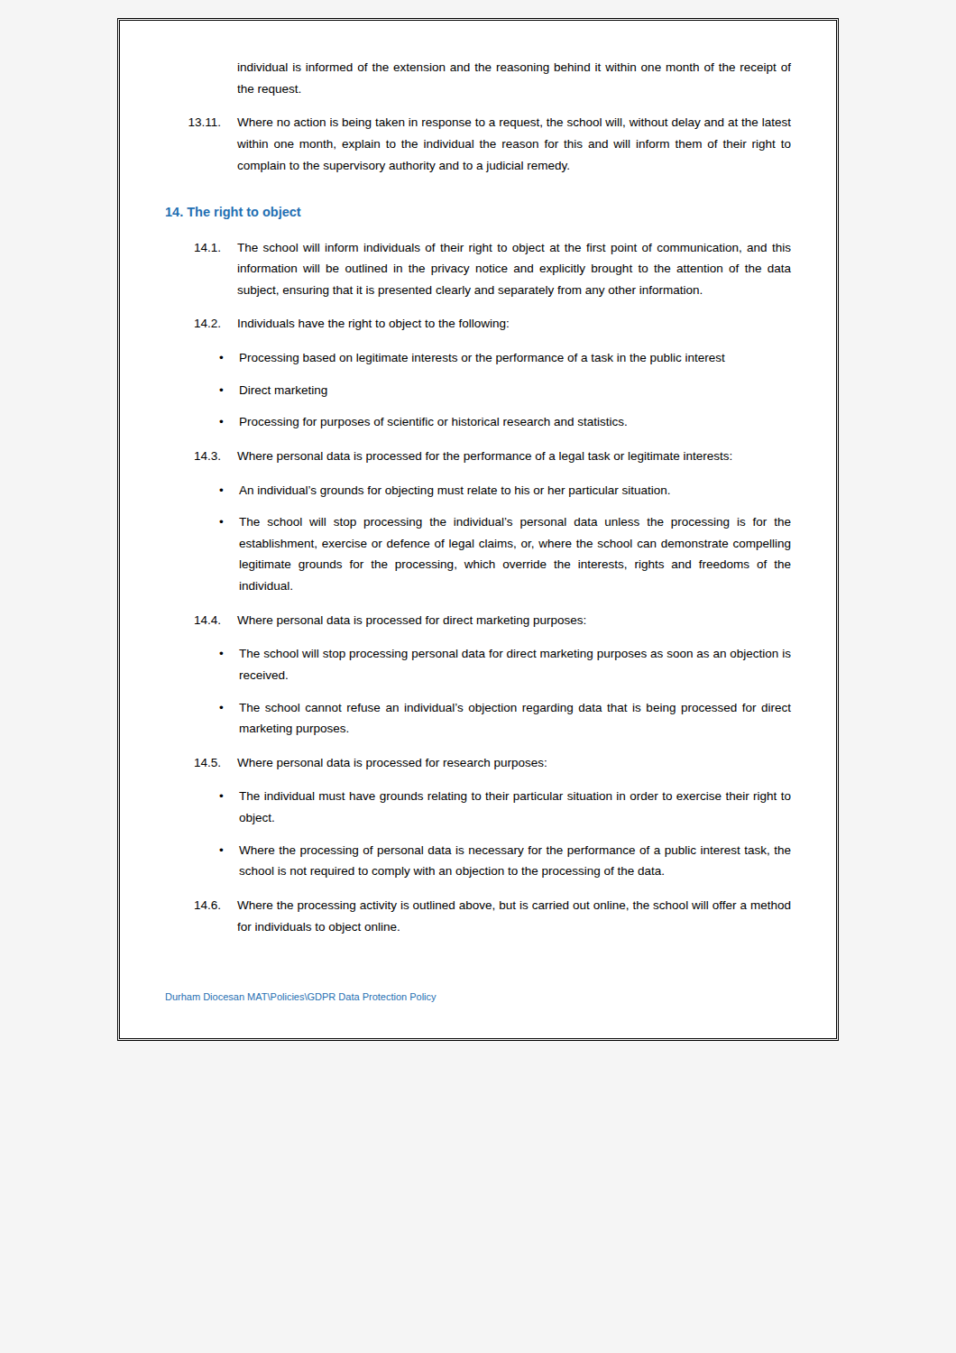individual is informed of the extension and the reasoning behind it within one month of the receipt of the request.
13.11.
Where no action is being taken in response to a request, the school will, without delay and at the latest within one month, explain to the individual the reason for this and will inform them of their right to complain to the supervisory authority and to a judicial remedy.
14. The right to object
14.1.
The school will inform individuals of their right to object at the first point of communication, and this information will be outlined in the privacy notice and explicitly brought to the attention of the data subject, ensuring that it is presented clearly and separately from any other information.
14.2.
Individuals have the right to object to the following:
Processing based on legitimate interests or the performance of a task in the public interest
Direct marketing
Processing for purposes of scientific or historical research and statistics.
14.3.
Where personal data is processed for the performance of a legal task or legitimate interests:
An individual’s grounds for objecting must relate to his or her particular situation.
The school will stop processing the individual’s personal data unless the processing is for the establishment, exercise or defence of legal claims, or, where the school can demonstrate compelling legitimate grounds for the processing, which override the interests, rights and freedoms of the individual.
14.4.
Where personal data is processed for direct marketing purposes:
The school will stop processing personal data for direct marketing purposes as soon as an objection is received.
The school cannot refuse an individual’s objection regarding data that is being processed for direct marketing purposes.
14.5.
Where personal data is processed for research purposes:
The individual must have grounds relating to their particular situation in order to exercise their right to object.
Where the processing of personal data is necessary for the performance of a public interest task, the school is not required to comply with an objection to the processing of the data.
14.6.
Where the processing activity is outlined above, but is carried out online, the school will offer a method for individuals to object online.
Durham Diocesan MAT\Policies\GDPR Data Protection Policy